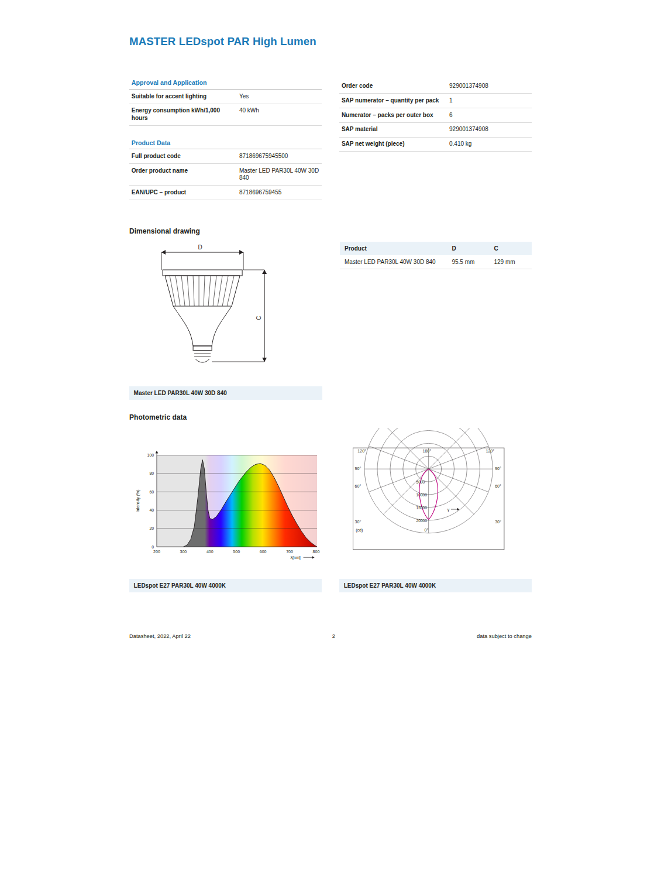MASTER LEDspot PAR High Lumen
Approval and Application
| Suitable for accent lighting | Yes |
| Energy consumption kWh/1,000 hours | 40 kWh |
Product Data
| Full product code | 871869675945500 |
| Order product name | Master LED PAR30L 40W 30D 840 |
| EAN/UPC – product | 8718696759455 |
| Order code | 929001374908 |
| SAP numerator – quantity per pack | 1 |
| Numerator – packs per outer box | 6 |
| SAP material | 929001374908 |
| SAP net weight (piece) | 0.410 kg |
Dimensional drawing
D C
Master LED PAR30L 40W 30D 840
| Product | D | C |
| --- | --- | --- |
| Master LED PAR30L 40W 30D 840 | 95.5 mm | 129 mm |
Photometric data
100 80 60 40 20 0 Intensity (%) 200 300 400 500 600 700 800 λ[nm]
LEDspot E27 PAR30L 40W 4000K
5000 10000 15000 20000 120° 180° 120° 90° 90° 60° 60° 30° 30° 0° (cd) γ
LEDspot E27 PAR30L 40W 4000K
Datasheet, 2022, April 22
2
data subject to change